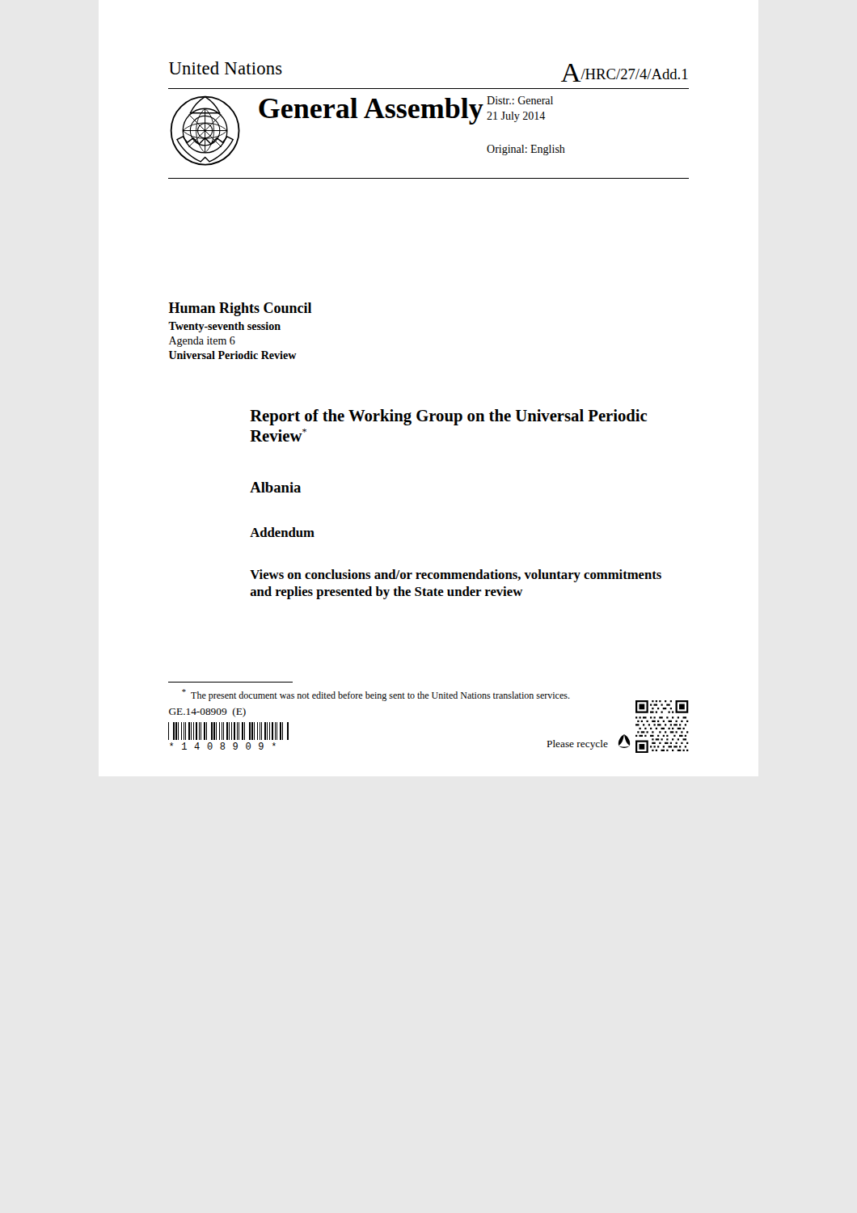| United Nations | A /HRC/27/4/Add.1 |
| | General Assembly | Distr.: General 21 July 2014 Original: English |
Human Rights Council
Twenty-seventh session
Agenda item 6
Universal Periodic Review
Report of the Working Group on the Universal Periodic Review*
Albania
Addendum
Views on conclusions and/or recommendations, voluntary commitments and replies presented by the State under review
* The present document was not edited before being sent to the United Nations translation services.
| GE.14-08909 (E) * 1 4 0 8 9 0 9 * | Please recycle | |